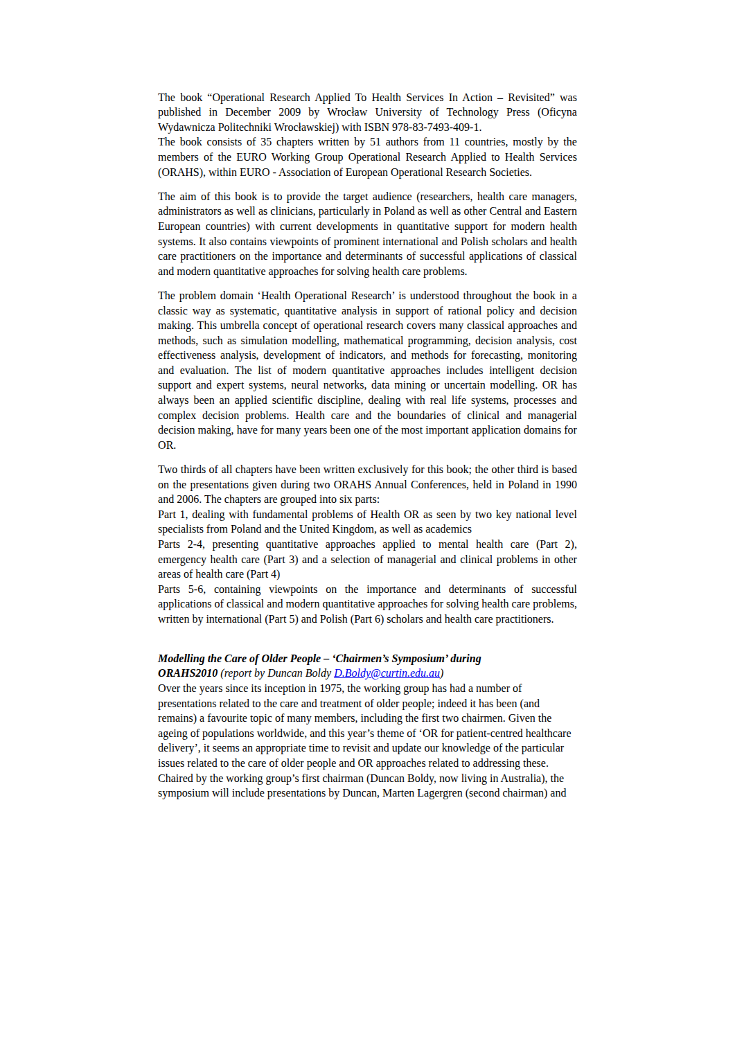The book “Operational Research Applied To Health Services In Action – Revisited” was published in December 2009 by Wrocław University of Technology Press (Oficyna Wydawnicza Politechniki Wrocławskiej) with ISBN 978-83-7493-409-1.
The book consists of 35 chapters written by 51 authors from 11 countries, mostly by the members of the EURO Working Group Operational Research Applied to Health Services (ORAHS), within EURO - Association of European Operational Research Societies.
The aim of this book is to provide the target audience (researchers, health care managers, administrators as well as clinicians, particularly in Poland as well as other Central and Eastern European countries) with current developments in quantitative support for modern health systems. It also contains viewpoints of prominent international and Polish scholars and health care practitioners on the importance and determinants of successful applications of classical and modern quantitative approaches for solving health care problems.
The problem domain ‘Health Operational Research’ is understood throughout the book in a classic way as systematic, quantitative analysis in support of rational policy and decision making. This umbrella concept of operational research covers many classical approaches and methods, such as simulation modelling, mathematical programming, decision analysis, cost effectiveness analysis, development of indicators, and methods for forecasting, monitoring and evaluation. The list of modern quantitative approaches includes intelligent decision support and expert systems, neural networks, data mining or uncertain modelling. OR has always been an applied scientific discipline, dealing with real life systems, processes and complex decision problems. Health care and the boundaries of clinical and managerial decision making, have for many years been one of the most important application domains for OR.
Two thirds of all chapters have been written exclusively for this book; the other third is based on the presentations given during two ORAHS Annual Conferences, held in Poland in 1990 and 2006. The chapters are grouped into six parts:
Part 1, dealing with fundamental problems of Health OR as seen by two key national level specialists from Poland and the United Kingdom, as well as academics
Parts 2-4, presenting quantitative approaches applied to mental health care (Part 2), emergency health care (Part 3) and a selection of managerial and clinical problems in other areas of health care (Part 4)
Parts 5-6, containing viewpoints on the importance and determinants of successful applications of classical and modern quantitative approaches for solving health care problems, written by international (Part 5) and Polish (Part 6) scholars and health care practitioners.
Modelling the Care of Older People – ‘Chairmen’s Symposium’ during
ORAHS2010 (report by Duncan Boldy D.Boldy@curtin.edu.au)
Over the years since its inception in 1975, the working group has had a number of presentations related to the care and treatment of older people; indeed it has been (and remains) a favourite topic of many members, including the first two chairmen. Given the ageing of populations worldwide, and this year’s theme of ‘OR for patient-centred healthcare delivery’, it seems an appropriate time to revisit and update our knowledge of the particular issues related to the care of older people and OR approaches related to addressing these. Chaired by the working group’s first chairman (Duncan Boldy, now living in Australia), the symposium will include presentations by Duncan, Marten Lagergren (second chairman) and